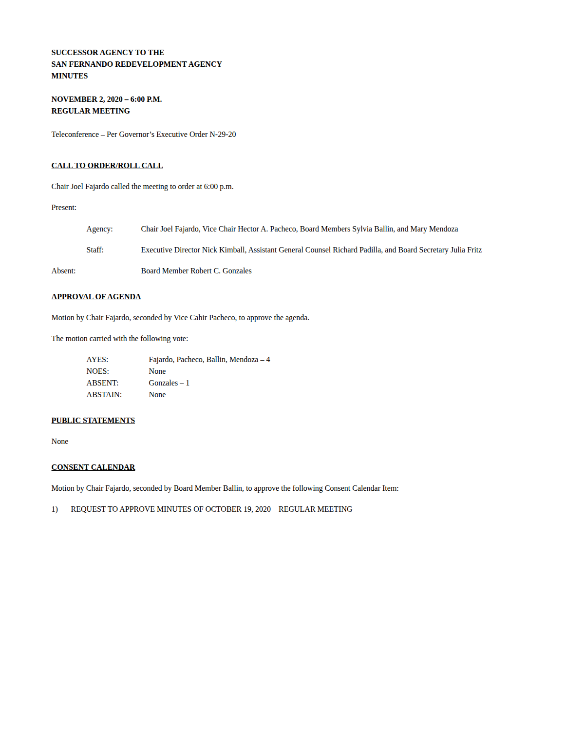SUCCESSOR AGENCY TO THE
SAN FERNANDO REDEVELOPMENT AGENCY
MINUTES
NOVEMBER 2, 2020 – 6:00 P.M.
REGULAR MEETING
Teleconference – Per Governor’s Executive Order N-29-20
CALL TO ORDER/ROLL CALL
Chair Joel Fajardo called the meeting to order at 6:00 p.m.
Present:
Agency:
Chair Joel Fajardo, Vice Chair Hector A. Pacheco, Board Members Sylvia Ballin, and Mary Mendoza
Staff:
Executive Director Nick Kimball, Assistant General Counsel Richard Padilla, and Board Secretary Julia Fritz
Absent:
Board Member Robert C. Gonzales
APPROVAL OF AGENDA
Motion by Chair Fajardo, seconded by Vice Cahir Pacheco, to approve the agenda.
The motion carried with the following vote:
AYES:
Fajardo, Pacheco, Ballin, Mendoza – 4
NOES:
None
ABSENT:
Gonzales – 1
ABSTAIN:
None
PUBLIC STATEMENTS
None
CONSENT CALENDAR
Motion by Chair Fajardo, seconded by Board Member Ballin, to approve the following Consent Calendar Item:
1)
REQUEST TO APPROVE MINUTES OF OCTOBER 19, 2020 – REGULAR MEETING